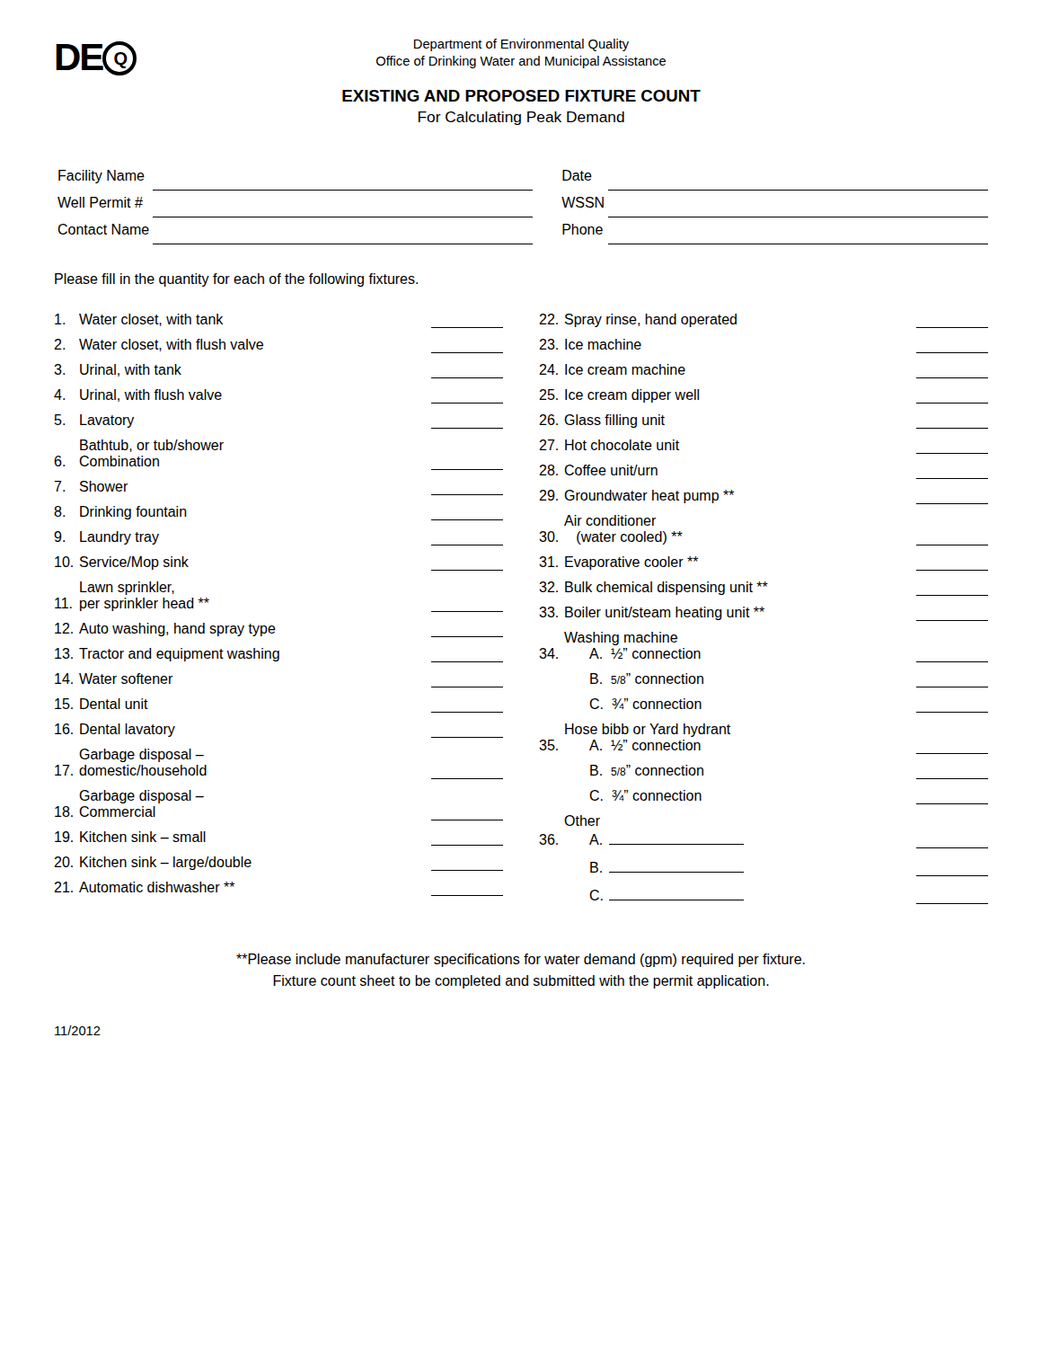DEQ
Department of Environmental Quality
Office of Drinking Water and Municipal Assistance
EXISTING AND PROPOSED FIXTURE COUNT
For Calculating Peak Demand
| Facility Name | | | Date | |
| Well Permit # | | | WSSN | |
| Contact Name | | | Phone | |
Please fill in the quantity for each of the following fixtures.
| 1. | Water closet, with tank | |
| 2. | Water closet, with flush valve | |
| 3. | Urinal, with tank | |
| 4. | Urinal, with flush valve | |
| 5. | Lavatory | |
| 6. | Bathtub, or tub/shower Combination | |
| 7. | Shower | |
| 8. | Drinking fountain | |
| 9. | Laundry tray | |
| 10. | Service/Mop sink | |
| 11. | Lawn sprinkler, per sprinkler head ** | |
| 12. | Auto washing, hand spray type | |
| 13. | Tractor and equipment washing | |
| 14. | Water softener | |
| 15. | Dental unit | |
| 16. | Dental lavatory | |
| 17. | Garbage disposal – domestic/household | |
| 18. | Garbage disposal – Commercial | |
| 19. | Kitchen sink – small | |
| 20. | Kitchen sink – large/double | |
| 21. | Automatic dishwasher ** | |
| 22. | Spray rinse, hand operated | |
| 23. | Ice machine | |
| 24. | Ice cream machine | |
| 25. | Ice cream dipper well | |
| 26. | Glass filling unit | |
| 27. | Hot chocolate unit | |
| 28. | Coffee unit/urn | |
| 29. | Groundwater heat pump ** | |
| 30. | Air conditioner (water cooled) ** | |
| 31. | Evaporative cooler ** | |
| 32. | Bulk chemical dispensing unit ** | |
| 33. | Boiler unit/steam heating unit ** | |
| 34. | Washing machine A. ½” connection | |
| | B. 5/8 ” connection | |
| | C. ¾” connection | |
| 35. | Hose bibb or Yard hydrant A. ½” connection | |
| | B. 5/8 ” connection | |
| | C. ¾” connection | |
| 36. | Other A. | |
| | B. | |
| | C. | |
**Please include manufacturer specifications for water demand (gpm) required per fixture.
Fixture count sheet to be completed and submitted with the permit application.
11/2012